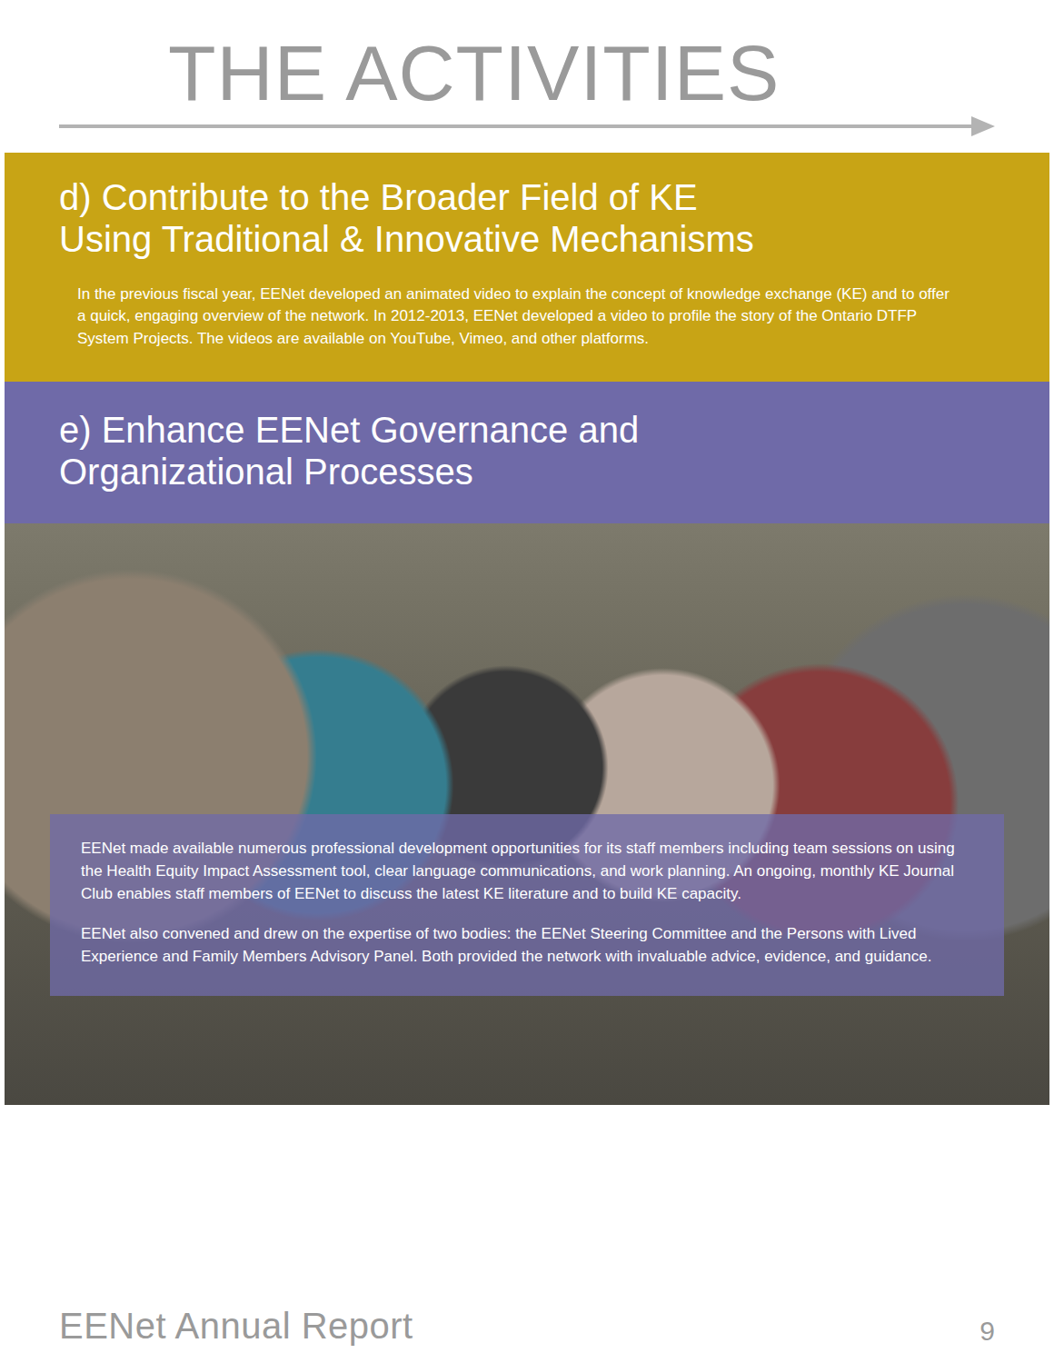THE ACTIVITIES
d) Contribute to the Broader Field of KE
Using Traditional & Innovative Mechanisms
In the previous fiscal year, EENet developed an animated video to explain the concept of knowledge exchange (KE) and to offer a quick, engaging overview of the network. In 2012-2013, EENet developed a video to profile the story of the Ontario DTFP System Projects. The videos are available on YouTube, Vimeo, and other platforms.
e) Enhance EENet Governance and
Organizational Processes
EENet made available numerous professional development opportunities for its staff members including team sessions on using the Health Equity Impact Assessment tool, clear language communications, and work planning. An ongoing, monthly KE Journal Club enables staff members of EENet to discuss the latest KE literature and to build KE capacity.
EENet also convened and drew on the expertise of two bodies: the EENet Steering Committee and the Persons with Lived Experience and Family Members Advisory Panel. Both provided the network with invaluable advice, evidence, and guidance.
EENet Annual Report
9